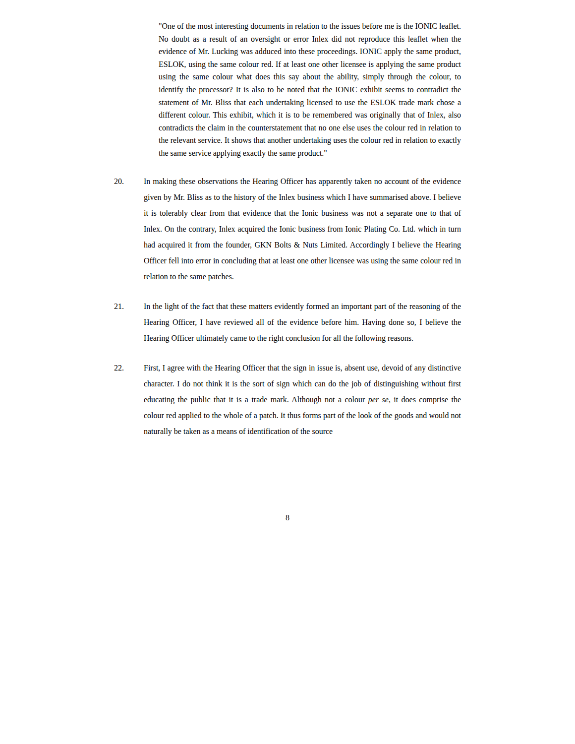"One of the most interesting documents in relation to the issues before me is the IONIC leaflet. No doubt as a result of an oversight or error Inlex did not reproduce this leaflet when the evidence of Mr. Lucking was adduced into these proceedings. IONIC apply the same product, ESLOK, using the same colour red. If at least one other licensee is applying the same product using the same colour what does this say about the ability, simply through the colour, to identify the processor? It is also to be noted that the IONIC exhibit seems to contradict the statement of Mr. Bliss that each undertaking licensed to use the ESLOK trade mark chose a different colour. This exhibit, which it is to be remembered was originally that of Inlex, also contradicts the claim in the counterstatement that no one else uses the colour red in relation to the relevant service. It shows that another undertaking uses the colour red in relation to exactly the same service applying exactly the same product."
20.
In making these observations the Hearing Officer has apparently taken no account of the evidence given by Mr. Bliss as to the history of the Inlex business which I have summarised above. I believe it is tolerably clear from that evidence that the Ionic business was not a separate one to that of Inlex. On the contrary, Inlex acquired the Ionic business from Ionic Plating Co. Ltd. which in turn had acquired it from the founder, GKN Bolts & Nuts Limited. Accordingly I believe the Hearing Officer fell into error in concluding that at least one other licensee was using the same colour red in relation to the same patches.
21.
In the light of the fact that these matters evidently formed an important part of the reasoning of the Hearing Officer, I have reviewed all of the evidence before him. Having done so, I believe the Hearing Officer ultimately came to the right conclusion for all the following reasons.
22.
First, I agree with the Hearing Officer that the sign in issue is, absent use, devoid of any distinctive character. I do not think it is the sort of sign which can do the job of distinguishing without first educating the public that it is a trade mark. Although not a colour per se, it does comprise the colour red applied to the whole of a patch. It thus forms part of the look of the goods and would not naturally be taken as a means of identification of the source
8